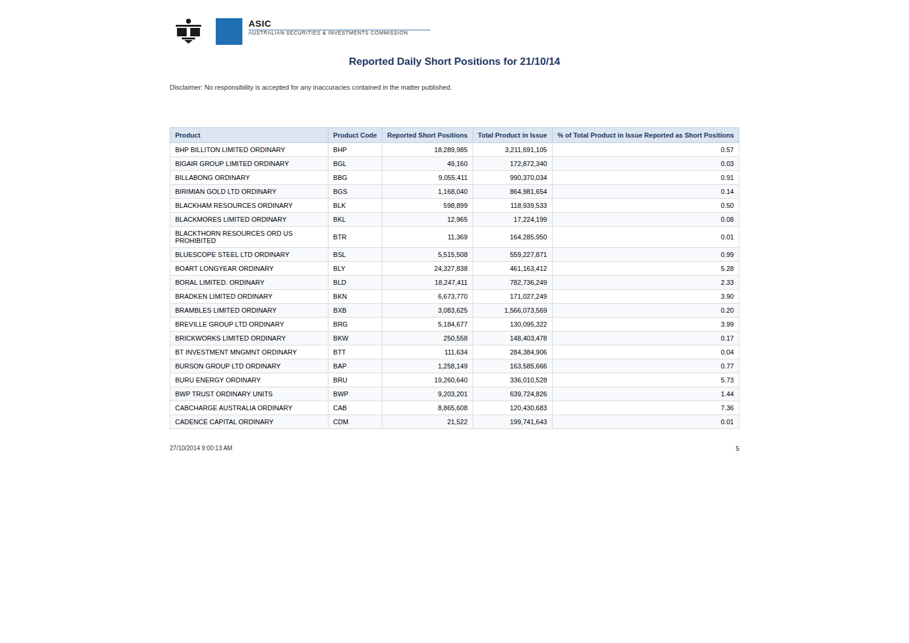ASIC
Australian Securities & Investments Commission
Reported Daily Short Positions for 21/10/14
Disclaimer: No responsibility is accepted for any inaccuracies contained in the matter published.
| Product | Product Code | Reported Short Positions | Total Product in Issue | % of Total Product in Issue Reported as Short Positions |
| --- | --- | --- | --- | --- |
| BHP BILLITON LIMITED ORDINARY | BHP | 18,289,985 | 3,211,691,105 | 0.57 |
| BIGAIR GROUP LIMITED ORDINARY | BGL | 49,160 | 172,872,340 | 0.03 |
| BILLABONG ORDINARY | BBG | 9,055,411 | 990,370,034 | 0.91 |
| BIRIMIAN GOLD LTD ORDINARY | BGS | 1,168,040 | 864,981,654 | 0.14 |
| BLACKHAM RESOURCES ORDINARY | BLK | 598,899 | 118,939,533 | 0.50 |
| BLACKMORES LIMITED ORDINARY | BKL | 12,965 | 17,224,199 | 0.08 |
| BLACKTHORN RESOURCES ORD US PROHIBITED | BTR | 11,369 | 164,285,950 | 0.01 |
| BLUESCOPE STEEL LTD ORDINARY | BSL | 5,515,508 | 559,227,871 | 0.99 |
| BOART LONGYEAR ORDINARY | BLY | 24,327,838 | 461,163,412 | 5.28 |
| BORAL LIMITED. ORDINARY | BLD | 18,247,411 | 782,736,249 | 2.33 |
| BRADKEN LIMITED ORDINARY | BKN | 6,673,770 | 171,027,249 | 3.90 |
| BRAMBLES LIMITED ORDINARY | BXB | 3,083,625 | 1,566,073,569 | 0.20 |
| BREVILLE GROUP LTD ORDINARY | BRG | 5,184,677 | 130,095,322 | 3.99 |
| BRICKWORKS LIMITED ORDINARY | BKW | 250,558 | 148,403,478 | 0.17 |
| BT INVESTMENT MNGMNT ORDINARY | BTT | 111,634 | 284,384,906 | 0.04 |
| BURSON GROUP LTD ORDINARY | BAP | 1,258,149 | 163,585,666 | 0.77 |
| BURU ENERGY ORDINARY | BRU | 19,260,640 | 336,010,528 | 5.73 |
| BWP TRUST ORDINARY UNITS | BWP | 9,203,201 | 639,724,826 | 1.44 |
| CABCHARGE AUSTRALIA ORDINARY | CAB | 8,865,608 | 120,430,683 | 7.36 |
| CADENCE CAPITAL ORDINARY | CDM | 21,522 | 199,741,643 | 0.01 |
27/10/2014 9:00:13 AM 5